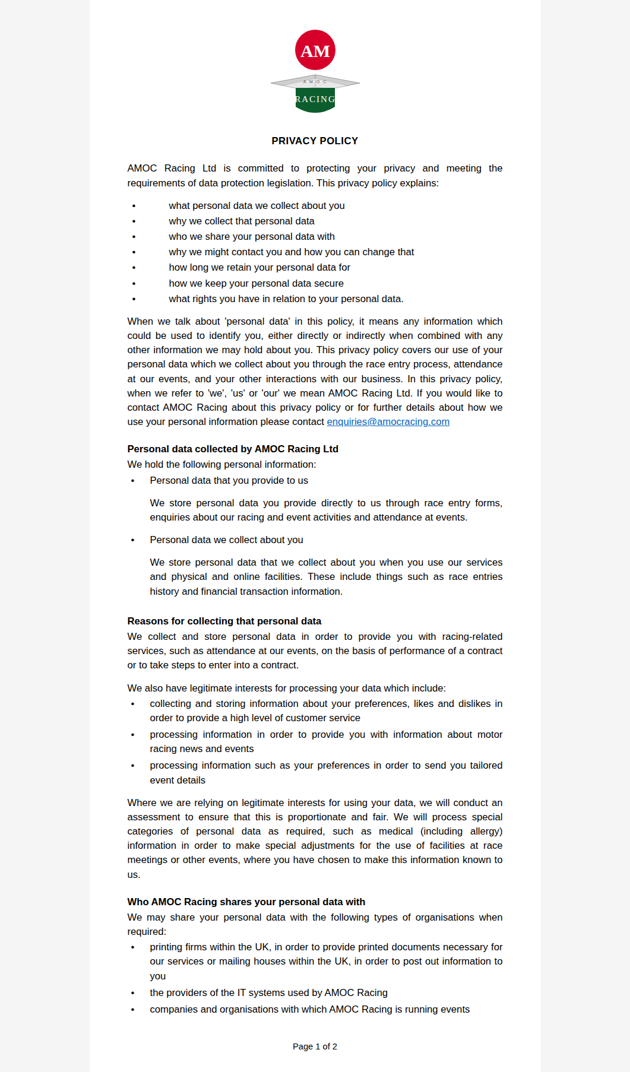AM RACING A M O C
PRIVACY POLICY
AMOC Racing Ltd is committed to protecting your privacy and meeting the requirements of data protection legislation. This privacy policy explains:
what personal data we collect about you
why we collect that personal data
who we share your personal data with
why we might contact you and how you can change that
how long we retain your personal data for
how we keep your personal data secure
what rights you have in relation to your personal data.
When we talk about 'personal data' in this policy, it means any information which could be used to identify you, either directly or indirectly when combined with any other information we may hold about you. This privacy policy covers our use of your personal data which we collect about you through the race entry process, attendance at our events, and your other interactions with our business. In this privacy policy, when we refer to 'we', 'us' or 'our' we mean AMOC Racing Ltd. If you would like to contact AMOC Racing about this privacy policy or for further details about how we use your personal information please contact enquiries@amocracing.com
Personal data collected by AMOC Racing Ltd
We hold the following personal information:
Personal data that you provide to us
We store personal data you provide directly to us through race entry forms, enquiries about our racing and event activities and attendance at events.
Personal data we collect about you
We store personal data that we collect about you when you use our services and physical and online facilities. These include things such as race entries history and financial transaction information.
Reasons for collecting that personal data
We collect and store personal data in order to provide you with racing-related services, such as attendance at our events, on the basis of performance of a contract or to take steps to enter into a contract.
We also have legitimate interests for processing your data which include:
collecting and storing information about your preferences, likes and dislikes in order to provide a high level of customer service
processing information in order to provide you with information about motor racing news and events
processing information such as your preferences in order to send you tailored event details
Where we are relying on legitimate interests for using your data, we will conduct an assessment to ensure that this is proportionate and fair. We will process special categories of personal data as required, such as medical (including allergy) information in order to make special adjustments for the use of facilities at race meetings or other events, where you have chosen to make this information known to us.
Who AMOC Racing shares your personal data with
We may share your personal data with the following types of organisations when required:
printing firms within the UK, in order to provide printed documents necessary for our services or mailing houses within the UK, in order to post out information to you
the providers of the IT systems used by AMOC Racing
companies and organisations with which AMOC Racing is running events
Page 1 of 2